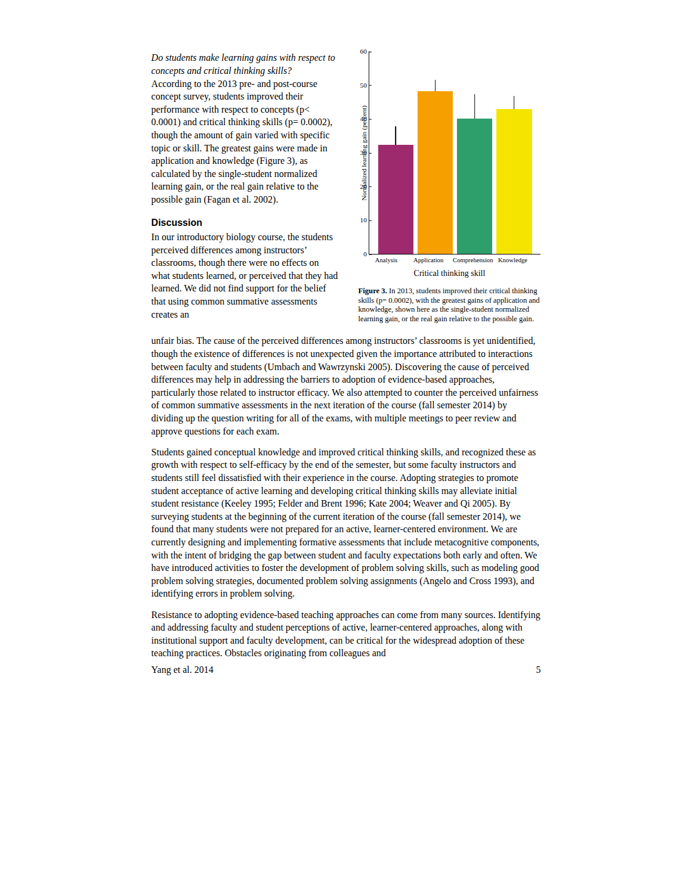Do students make learning gains with respect to concepts and critical thinking skills?
According to the 2013 pre- and post-course concept survey, students improved their performance with respect to concepts (p< 0.0001) and critical thinking skills (p= 0.0002), though the amount of gain varied with specific topic or skill. The greatest gains were made in application and knowledge (Figure 3), as calculated by the single-student normalized learning gain, or the real gain relative to the possible gain (Fagan et al. 2002).
Discussion
In our introductory biology course, the students perceived differences among instructors’ classrooms, though there were no effects on what students learned, or perceived that they had learned. We did not find support for the belief that using common summative assessments creates an
Normalized learning gain (percent)
0
10
20
30
40
50
60
Analysis Application Comprehension Knowledge
Critical thinking skill
Figure 3. In 2013, students improved their critical thinking skills (p= 0.0002), with the greatest gains of application and knowledge, shown here as the single-student normalized learning gain, or the real gain relative to the possible gain.
unfair bias. The cause of the perceived differences among instructors’ classrooms is yet unidentified, though the existence of differences is not unexpected given the importance attributed to interactions between faculty and students (Umbach and Wawrzynski 2005). Discovering the cause of perceived differences may help in addressing the barriers to adoption of evidence-based approaches, particularly those related to instructor efficacy. We also attempted to counter the perceived unfairness of common summative assessments in the next iteration of the course (fall semester 2014) by dividing up the question writing for all of the exams, with multiple meetings to peer review and approve questions for each exam.
Students gained conceptual knowledge and improved critical thinking skills, and recognized these as growth with respect to self-efficacy by the end of the semester, but some faculty instructors and students still feel dissatisfied with their experience in the course. Adopting strategies to promote student acceptance of active learning and developing critical thinking skills may alleviate initial student resistance (Keeley 1995; Felder and Brent 1996; Kate 2004; Weaver and Qi 2005). By surveying students at the beginning of the current iteration of the course (fall semester 2014), we found that many students were not prepared for an active, learner-centered environment. We are currently designing and implementing formative assessments that include metacognitive components, with the intent of bridging the gap between student and faculty expectations both early and often. We have introduced activities to foster the development of problem solving skills, such as modeling good problem solving strategies, documented problem solving assignments (Angelo and Cross 1993), and identifying errors in problem solving.
Resistance to adopting evidence-based teaching approaches can come from many sources. Identifying and addressing faculty and student perceptions of active, learner-centered approaches, along with institutional support and faculty development, can be critical for the widespread adoption of these teaching practices. Obstacles originating from colleagues and
Yang et al. 2014 5